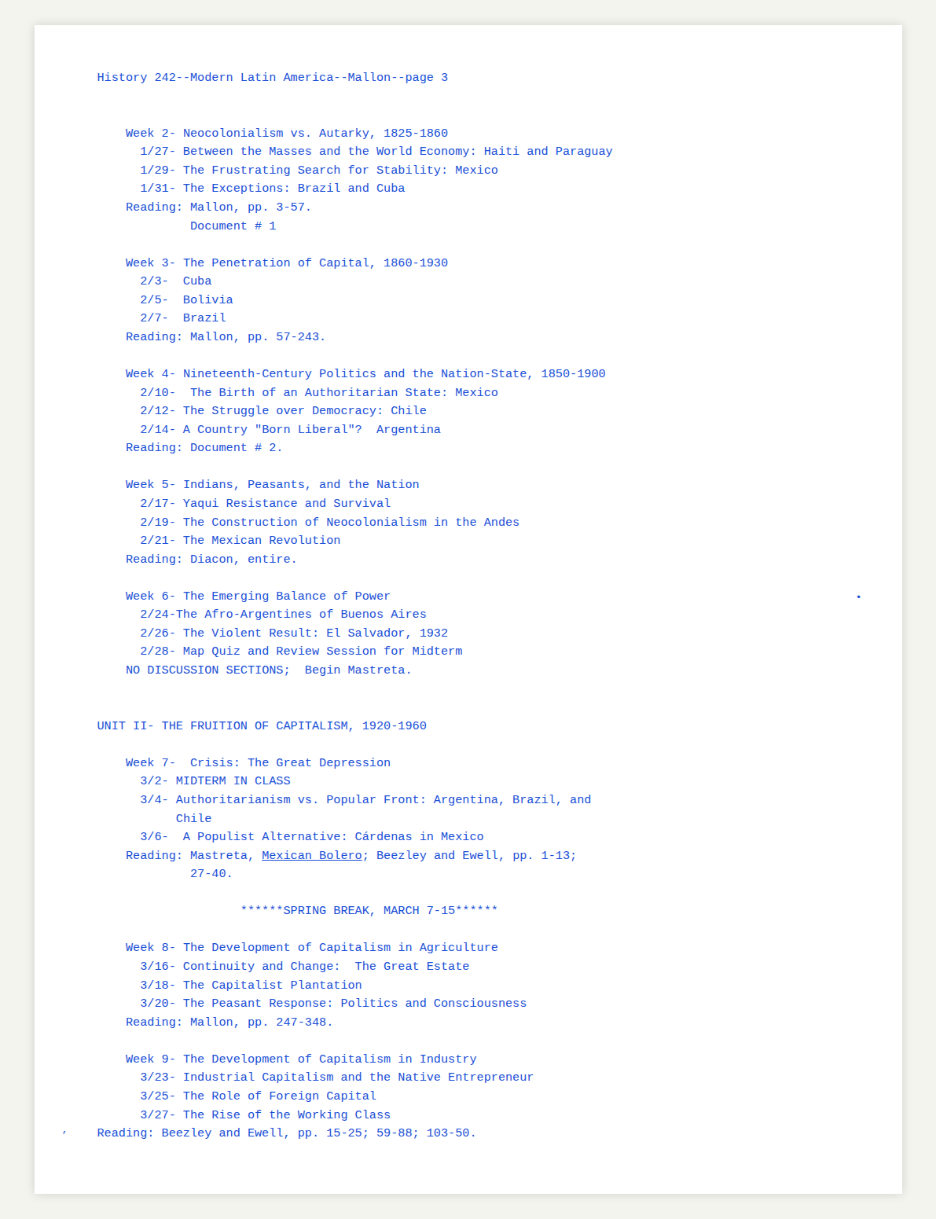, •
History 242--Modern Latin America--Mallon--page 3


    Week 2- Neocolonialism vs. Autarky, 1825-1860
      1/27- Between the Masses and the World Economy: Haiti and Paraguay
      1/29- The Frustrating Search for Stability: Mexico
      1/31- The Exceptions: Brazil and Cuba
    Reading: Mallon, pp. 3-57.
             Document # 1

    Week 3- The Penetration of Capital, 1860-1930
      2/3-  Cuba
      2/5-  Bolivia
      2/7-  Brazil
    Reading: Mallon, pp. 57-243.

    Week 4- Nineteenth-Century Politics and the Nation-State, 1850-1900
      2/10-  The Birth of an Authoritarian State: Mexico
      2/12- The Struggle over Democracy: Chile
      2/14- A Country "Born Liberal"?  Argentina
    Reading: Document # 2.

    Week 5- Indians, Peasants, and the Nation
      2/17- Yaqui Resistance and Survival
      2/19- The Construction of Neocolonialism in the Andes
      2/21- The Mexican Revolution
    Reading: Diacon, entire.

    Week 6- The Emerging Balance of Power
      2/24-The Afro-Argentines of Buenos Aires
      2/26- The Violent Result: El Salvador, 1932
      2/28- Map Quiz and Review Session for Midterm
    NO DISCUSSION SECTIONS;  Begin Mastreta.


UNIT II- THE FRUITION OF CAPITALISM, 1920-1960

    Week 7-  Crisis: The Great Depression
      3/2- MIDTERM IN CLASS
      3/4- Authoritarianism vs. Popular Front: Argentina, Brazil, and
           Chile
      3/6-  A Populist Alternative: Cárdenas in Mexico
    Reading: Mastreta, Mexican Bolero; Beezley and Ewell, pp. 1-13;
             27-40.

                    ******SPRING BREAK, MARCH 7-15******

    Week 8- The Development of Capitalism in Agriculture
      3/16- Continuity and Change:  The Great Estate
      3/18- The Capitalist Plantation
      3/20- The Peasant Response: Politics and Consciousness
    Reading: Mallon, pp. 247-348.

    Week 9- The Development of Capitalism in Industry
      3/23- Industrial Capitalism and the Native Entrepreneur
      3/25- The Role of Foreign Capital
      3/27- The Rise of the Working Class
Reading: Beezley and Ewell, pp. 15-25; 59-88; 103-50.